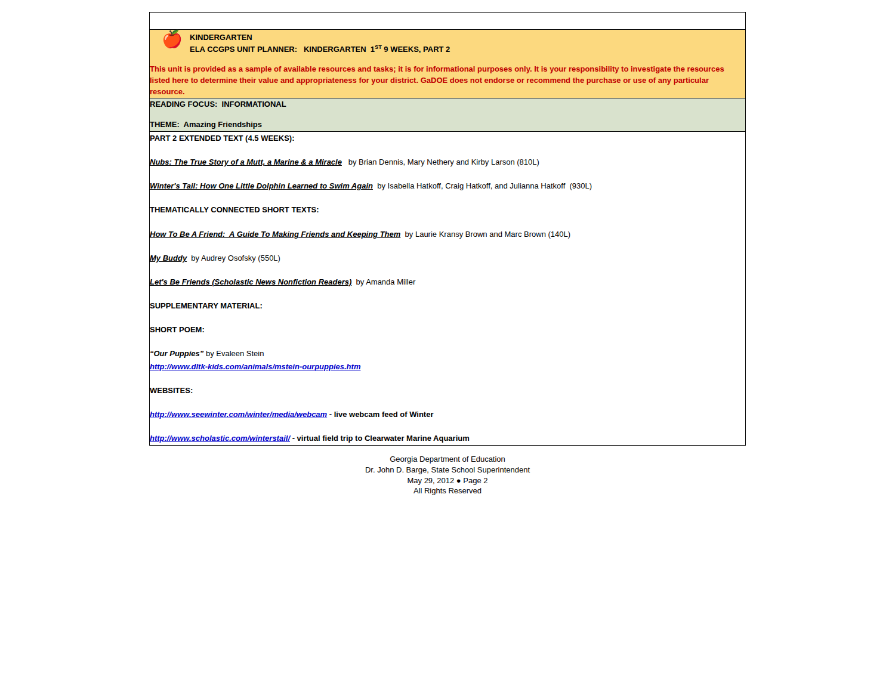| 🍎 KINDERGARTEN ELA CCGPS UNIT PLANNER: KINDERGARTEN 1 ST 9 WEEKS, PART 2 This unit is provided as a sample of available resources and tasks; it is for informational purposes only. It is your responsibility to investigate the resources listed here to determine their value and appropriateness for your district. GaDOE does not endorse or recommend the purchase or use of any particular resource. |
| READING FOCUS: INFORMATIONAL THEME: Amazing Friendships |
| PART 2 EXTENDED TEXT (4.5 WEEKS): Nubs: The True Story of a Mutt, a Marine & a Miracle by Brian Dennis, Mary Nethery and Kirby Larson (810L) Winter's Tail: How One Little Dolphin Learned to Swim Again by Isabella Hatkoff, Craig Hatkoff, and Julianna Hatkoff (930L) THEMATICALLY CONNECTED SHORT TEXTS: How To Be A Friend: A Guide To Making Friends and Keeping Them by Laurie Kransy Brown and Marc Brown (140L) My Buddy by Audrey Osofsky (550L) Let's Be Friends (Scholastic News Nonfiction Readers) by Amanda Miller SUPPLEMENTARY MATERIAL: SHORT POEM: “Our Puppies” by Evaleen Stein http://www.dltk-kids.com/animals/mstein-ourpuppies.htm WEBSITES: http://www.seewinter.com/winter/media/webcam - live webcam feed of Winter http://www.scholastic.com/winterstail/ - virtual field trip to Clearwater Marine Aquarium |
Georgia Department of Education
Dr. John D. Barge, State School Superintendent
May 29, 2012 ● Page 2
All Rights Reserved